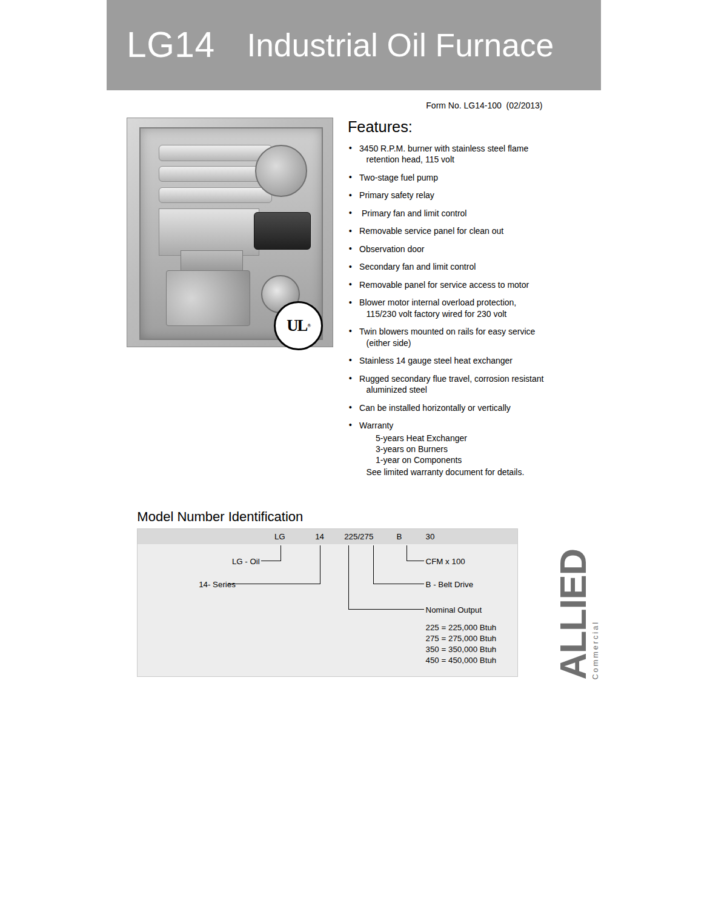LG14
Industrial Oil Furnace
ALLIED
Commercial
Form No. LG14-100 (02/2013)
UL®
Features:
3450 R.P.M. burner with stainless steel flameretention head, 115 volt
Two-stage fuel pump
Primary safety relay
Primary fan and limit control
Removable service panel for clean out
Observation door
Secondary fan and limit control
Removable panel for service access to motor
Blower motor internal overload protection,115/230 volt factory wired for 230 volt
Twin blowers mounted on rails for easy service(either side)
Stainless 14 gauge steel heat exchanger
Rugged secondary flue travel, corrosion resistantaluminized steel
Can be installed horizontally or vertically
Warranty
5-years Heat Exchanger
3-years on Burners
1-year on Components
See limited warranty document for details.
Model Number Identification
LG 14 225/275 B 30
LG - Oil 14- Series CFM x 100 B - Belt Drive Nominal Output
225 = 225,000 Btuh
275 = 275,000 Btuh
350 = 350,000 Btuh
450 = 450,000 Btuh